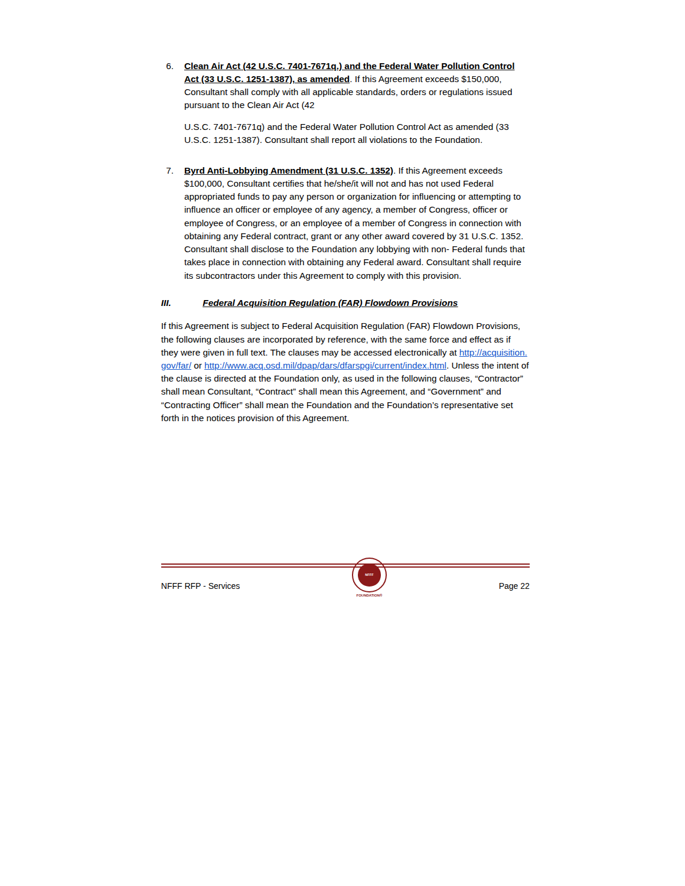6. Clean Air Act (42 U.S.C. 7401-7671q.) and the Federal Water Pollution Control Act (33 U.S.C. 1251-1387), as amended. If this Agreement exceeds $150,000, Consultant shall comply with all applicable standards, orders or regulations issued pursuant to the Clean Air Act (42
U.S.C. 7401-7671q) and the Federal Water Pollution Control Act as amended (33 U.S.C. 1251-1387). Consultant shall report all violations to the Foundation.
7. Byrd Anti-Lobbying Amendment (31 U.S.C. 1352). If this Agreement exceeds $100,000, Consultant certifies that he/she/it will not and has not used Federal appropriated funds to pay any person or organization for influencing or attempting to influence an officer or employee of any agency, a member of Congress, officer or employee of Congress, or an employee of a member of Congress in connection with obtaining any Federal contract, grant or any other award covered by 31 U.S.C. 1352. Consultant shall disclose to the Foundation any lobbying with non- Federal funds that takes place in connection with obtaining any Federal award. Consultant shall require its subcontractors under this Agreement to comply with this provision.
III. Federal Acquisition Regulation (FAR) Flowdown Provisions
If this Agreement is subject to Federal Acquisition Regulation (FAR) Flowdown Provisions, the following clauses are incorporated by reference, with the same force and effect as if they were given in full text. The clauses may be accessed electronically at http://acquisition.gov/far/ or http://www.acq.osd.mil/dpap/dars/dfarspgi/current/index.html. Unless the intent of the clause is directed at the Foundation only, as used in the following clauses, “Contractor” shall mean Consultant, “Contract” shall mean this Agreement, and “Government” and “Contracting Officer” shall mean the Foundation and the Foundation’s representative set forth in the notices provision of this Agreement.
NFFF RFP - Services
NFFF
FOUNDATION®
Page 22